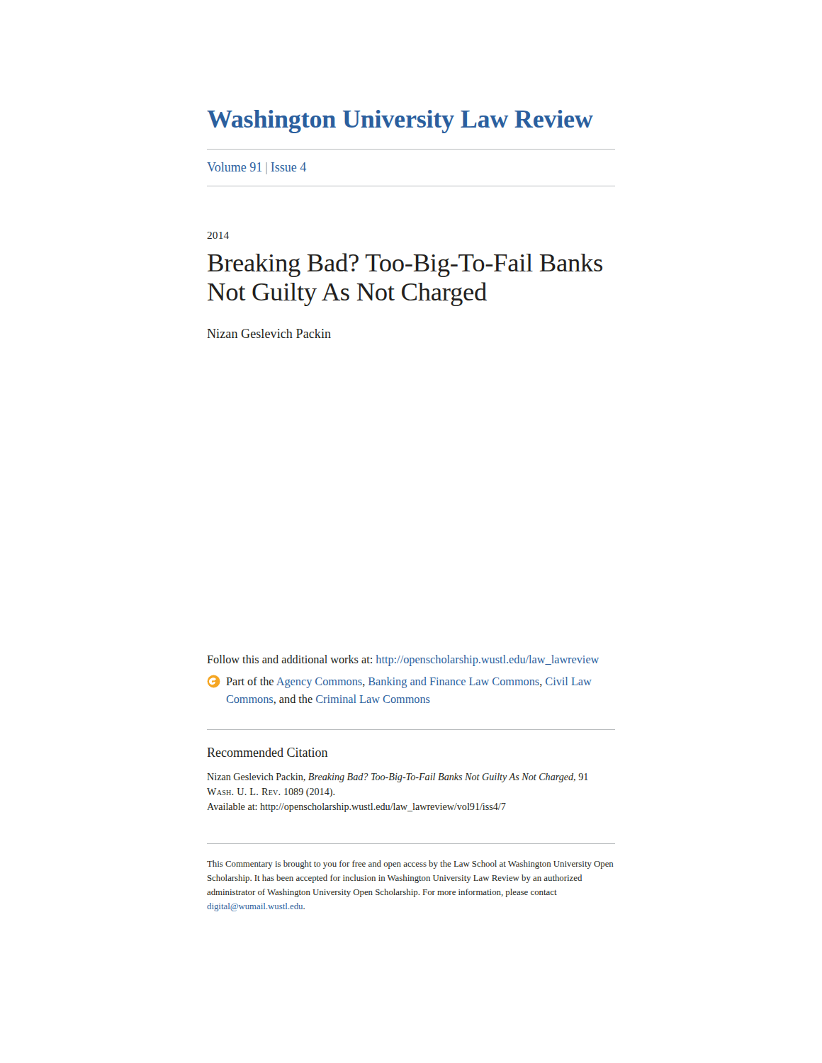Washington University Law Review
Volume 91|Issue 4
2014
Breaking Bad? Too-Big-To-Fail Banks Not Guilty As Not Charged
Nizan Geslevich Packin
Follow this and additional works at: http://openscholarship.wustl.edu/law_lawreview
Part of the Agency Commons, Banking and Finance Law Commons, Civil Law Commons, and the Criminal Law Commons
Recommended Citation
Nizan Geslevich Packin, Breaking Bad? Too-Big-To-Fail Banks Not Guilty As Not Charged, 91 Wash. U. L. Rev. 1089 (2014).
Available at: http://openscholarship.wustl.edu/law_lawreview/vol91/iss4/7
This Commentary is brought to you for free and open access by the Law School at Washington University Open Scholarship. It has been accepted for inclusion in Washington University Law Review by an authorized administrator of Washington University Open Scholarship. For more information, please contact digital@wumail.wustl.edu.